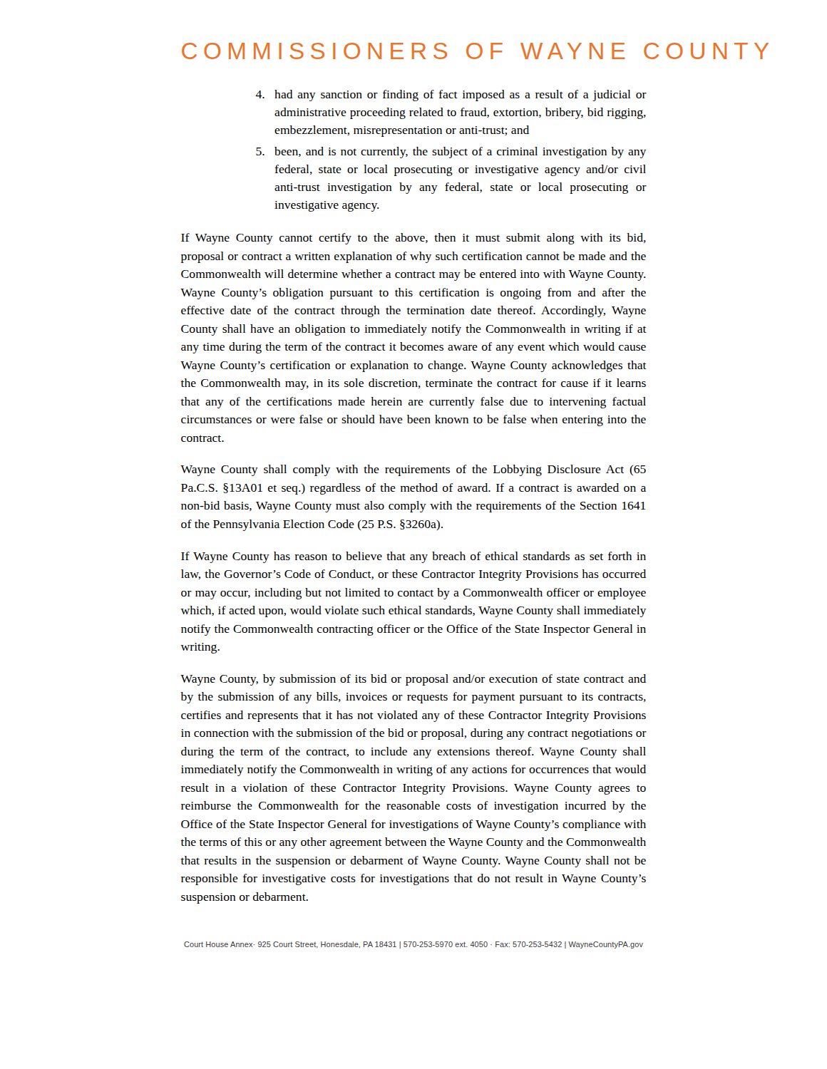COMMISSIONERS OF WAYNE COUNTY
4. had any sanction or finding of fact imposed as a result of a judicial or administrative proceeding related to fraud, extortion, bribery, bid rigging, embezzlement, misrepresentation or anti-trust; and
5. been, and is not currently, the subject of a criminal investigation by any federal, state or local prosecuting or investigative agency and/or civil anti-trust investigation by any federal, state or local prosecuting or investigative agency.
If Wayne County cannot certify to the above, then it must submit along with its bid, proposal or contract a written explanation of why such certification cannot be made and the Commonwealth will determine whether a contract may be entered into with Wayne County. Wayne County’s obligation pursuant to this certification is ongoing from and after the effective date of the contract through the termination date thereof. Accordingly, Wayne County shall have an obligation to immediately notify the Commonwealth in writing if at any time during the term of the contract it becomes aware of any event which would cause Wayne County’s certification or explanation to change. Wayne County acknowledges that the Commonwealth may, in its sole discretion, terminate the contract for cause if it learns that any of the certifications made herein are currently false due to intervening factual circumstances or were false or should have been known to be false when entering into the contract.
Wayne County shall comply with the requirements of the Lobbying Disclosure Act (65 Pa.C.S. §13A01 et seq.) regardless of the method of award. If a contract is awarded on a non-bid basis, Wayne County must also comply with the requirements of the Section 1641 of the Pennsylvania Election Code (25 P.S. §3260a).
If Wayne County has reason to believe that any breach of ethical standards as set forth in law, the Governor’s Code of Conduct, or these Contractor Integrity Provisions has occurred or may occur, including but not limited to contact by a Commonwealth officer or employee which, if acted upon, would violate such ethical standards, Wayne County shall immediately notify the Commonwealth contracting officer or the Office of the State Inspector General in writing.
Wayne County, by submission of its bid or proposal and/or execution of state contract and by the submission of any bills, invoices or requests for payment pursuant to its contracts, certifies and represents that it has not violated any of these Contractor Integrity Provisions in connection with the submission of the bid or proposal, during any contract negotiations or during the term of the contract, to include any extensions thereof. Wayne County shall immediately notify the Commonwealth in writing of any actions for occurrences that would result in a violation of these Contractor Integrity Provisions. Wayne County agrees to reimburse the Commonwealth for the reasonable costs of investigation incurred by the Office of the State Inspector General for investigations of Wayne County’s compliance with the terms of this or any other agreement between the Wayne County and the Commonwealth that results in the suspension or debarment of Wayne County. Wayne County shall not be responsible for investigative costs for investigations that do not result in Wayne County’s suspension or debarment.
Court House Annex· 925 Court Street, Honesdale, PA 18431 | 570-253-5970 ext. 4050 · Fax: 570-253-5432 | WayneCountyPA.gov